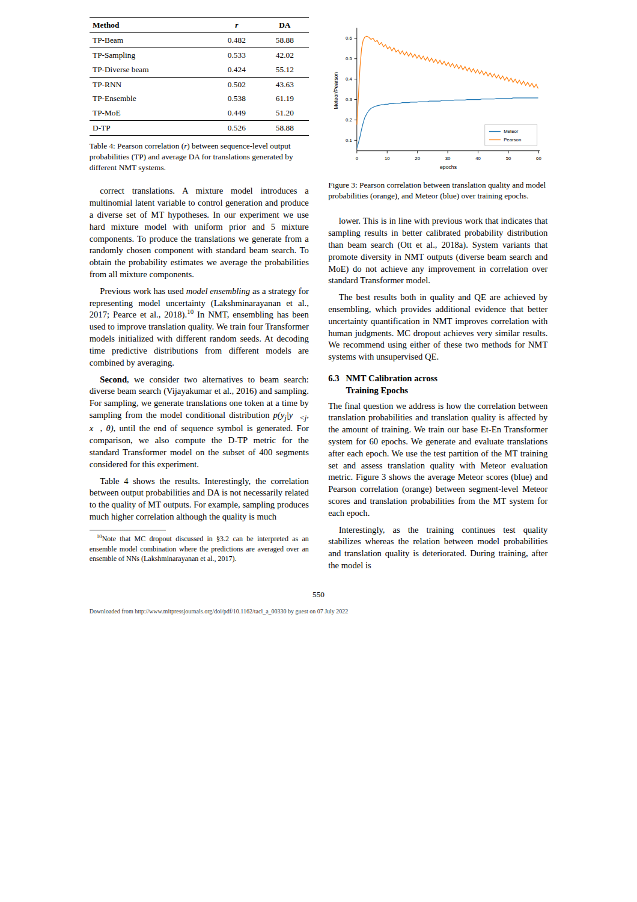| Method | r | DA |
| --- | --- | --- |
| TP-Beam | 0.482 | 58.88 |
| TP-Sampling | 0.533 | 42.02 |
| TP-Diverse beam | 0.424 | 55.12 |
| TP-RNN | 0.502 | 43.63 |
| TP-Ensemble | 0.538 | 61.19 |
| TP-MoE | 0.449 | 51.20 |
| D-TP | 0.526 | 58.88 |
Table 4: Pearson correlation (r) between sequence-level output probabilities (TP) and average DA for translations generated by different NMT systems.
correct translations. A mixture model introduces a multinomial latent variable to control generation and produce a diverse set of MT hypotheses. In our experiment we use hard mixture model with uniform prior and 5 mixture components. To produce the translations we generate from a randomly chosen component with standard beam search. To obtain the probability estimates we average the probabilities from all mixture components.
Previous work has used model ensembling as a strategy for representing model uncertainty (Lakshminarayanan et al., 2017; Pearce et al., 2018).10 In NMT, ensembling has been used to improve translation quality. We train four Transformer models initialized with different random seeds. At decoding time predictive distributions from different models are combined by averaging.
Second, we consider two alternatives to beam search: diverse beam search (Vijayakumar et al., 2016) and sampling. For sampling, we generate translations one token at a time by sampling from the model conditional distribution p(yj|y⃗<j, x⃗, θ), until the end of sequence symbol is generated. For comparison, we also compute the D-TP metric for the standard Transformer model on the subset of 400 segments considered for this experiment.
Table 4 shows the results. Interestingly, the correlation between output probabilities and DA is not necessarily related to the quality of MT outputs. For example, sampling produces much higher correlation although the quality is much
10Note that MC dropout discussed in §3.2 can be interpreted as an ensemble model combination where the predictions are averaged over an ensemble of NNs (Lakshminarayanan et al., 2017).
0.1 0.2 0.3 0.4 0.5 0.6 0 10 20 30 40 50 60 epochs Meteor/Pearson Meteor Pearson
Figure 3: Pearson correlation between translation quality and model probabilities (orange), and Meteor (blue) over training epochs.
lower. This is in line with previous work that indicates that sampling results in better calibrated probability distribution than beam search (Ott et al., 2018a). System variants that promote diversity in NMT outputs (diverse beam search and MoE) do not achieve any improvement in correlation over standard Transformer model.
The best results both in quality and QE are achieved by ensembling, which provides additional evidence that better uncertainty quantification in NMT improves correlation with human judgments. MC dropout achieves very similar results. We recommend using either of these two methods for NMT systems with unsupervised QE.
6.3 NMT Calibration across
Training Epochs
The final question we address is how the correlation between translation probabilities and translation quality is affected by the amount of training. We train our base Et-En Transformer system for 60 epochs. We generate and evaluate translations after each epoch. We use the test partition of the MT training set and assess translation quality with Meteor evaluation metric. Figure 3 shows the average Meteor scores (blue) and Pearson correlation (orange) between segment-level Meteor scores and translation probabilities from the MT system for each epoch.
Interestingly, as the training continues test quality stabilizes whereas the relation between model probabilities and translation quality is deteriorated. During training, after the model is
550
Downloaded from http://www.mitpressjournals.org/doi/pdf/10.1162/tacl_a_00330 by guest on 07 July 2022